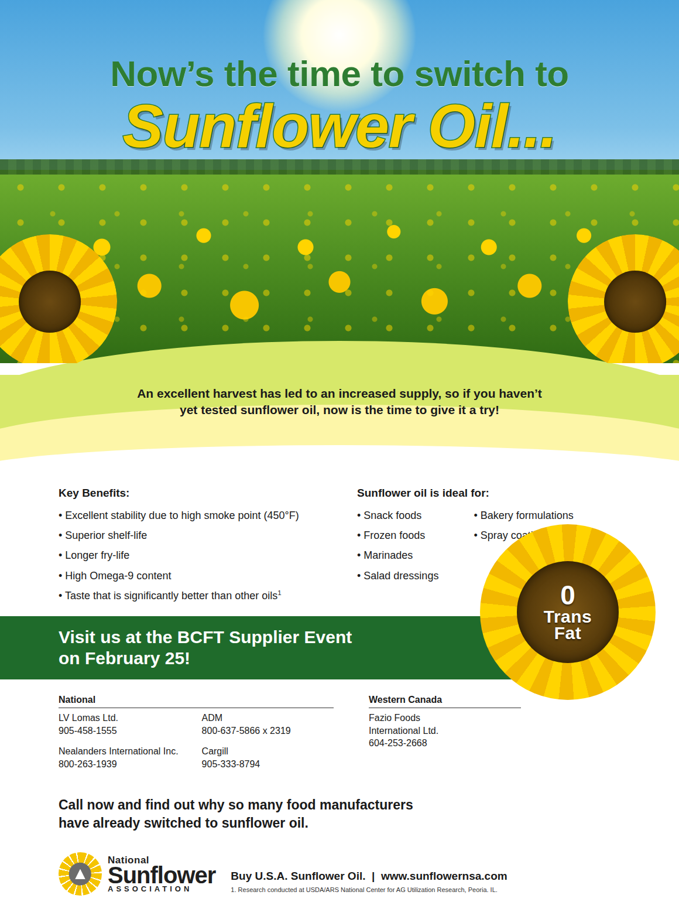Now’s the time to switch to Sunflower Oil...
An excellent harvest has led to an increased supply, so if you haven’t
yet tested sunflower oil, now is the time to give it a try!
Key Benefits:
Excellent stability due to high smoke point (450°F)
Superior shelf-life
Longer fry-life
High Omega-9 content
Taste that is significantly better than other oils1
Sunflower oil is ideal for:
Snack foods
Frozen foods
Marinades
Salad dressings
Bakery formulations
Spray coatings
0 Trans Fat
Visit us at the BCFT Supplier Event
on February 25!
National
LV Lomas Ltd.
905-458-1555
Nealanders International Inc.
800-263-1939
ADM
800-637-5866 x 2319
Cargill
905-333-8794
Western Canada
Fazio Foods
International Ltd.
604-253-2668
Call now and find out why so many food manufacturers
have already switched to sunflower oil.
National Sunflower ASSOCIATION
Buy U.S.A. Sunflower Oil. | www.sunflowernsa.com
1. Research conducted at USDA/ARS National Center for AG Utilization Research, Peoria. IL.